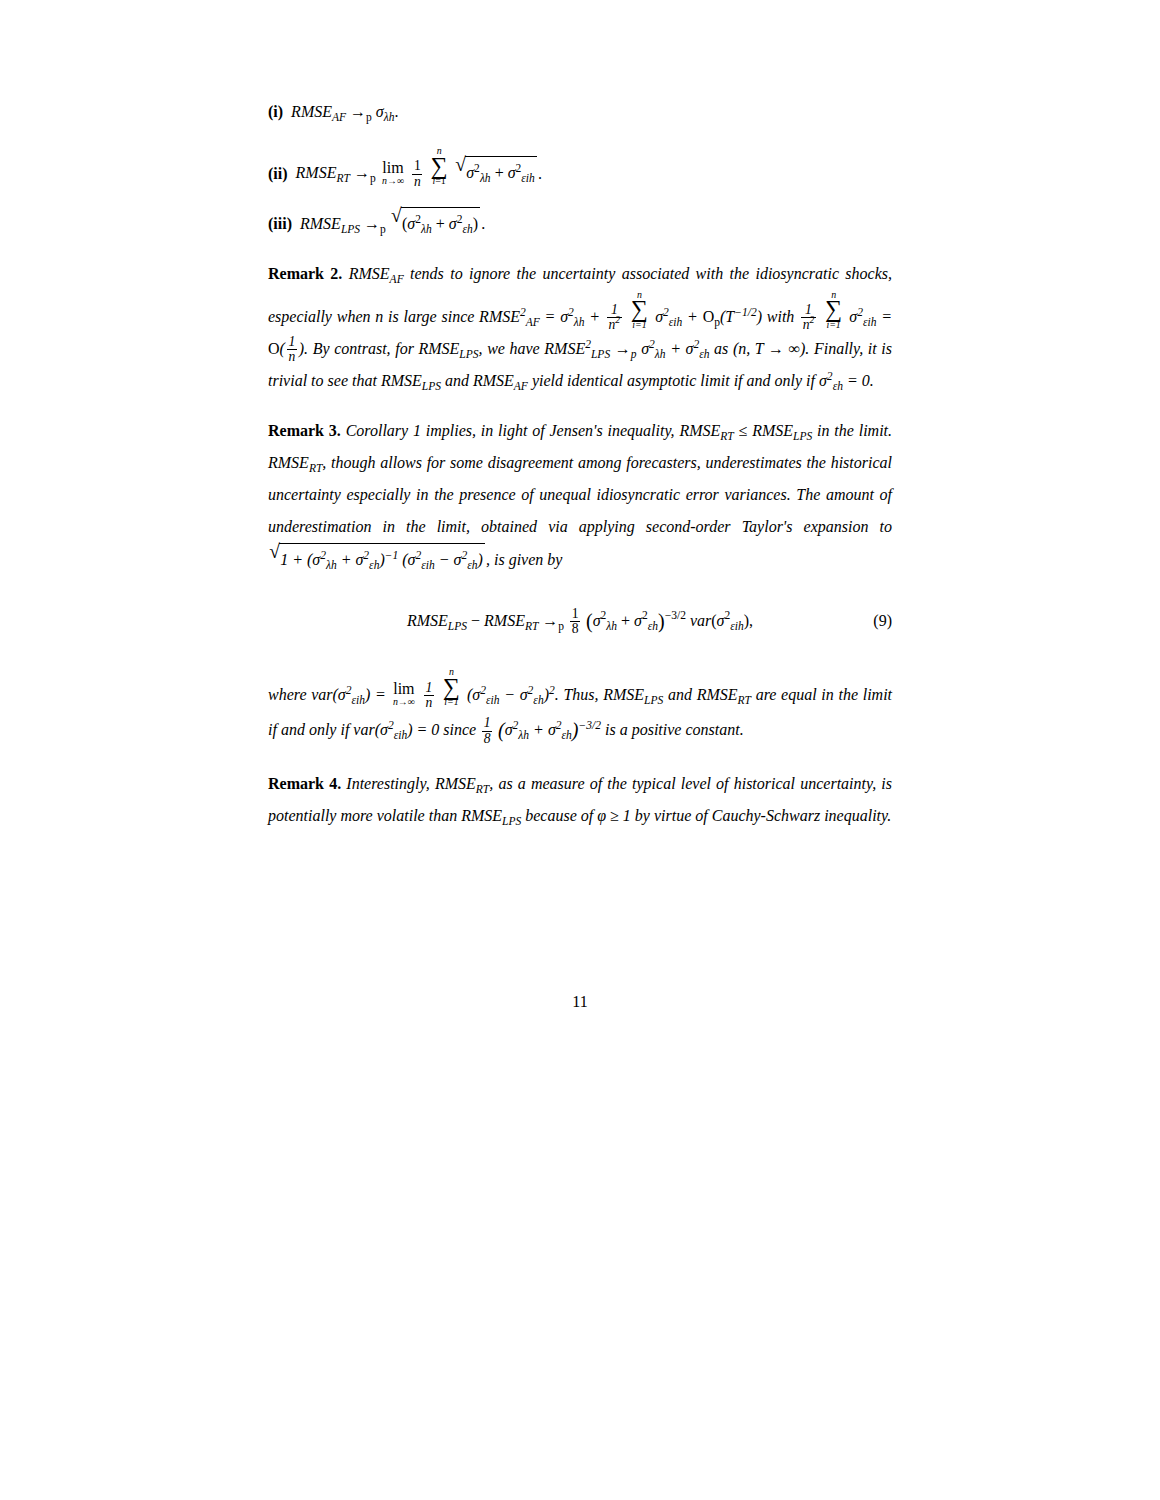(i) RMSEAF →p σλh.
(ii) RMSERT →p lim n→∞ 1 n n∑i=1 σ2λh + σ2εih.
(iii) RMSELPS →p (σ2λh + σ2εh).
Remark 2. RMSEAF tends to ignore the uncertainty associated with the idiosyncratic shocks, especially when n is large since RMSE2AF = σ2λh + 1 n2 n∑i=1 σ2εih + Op(T−1/2) with 1 n2 n∑i=1 σ2εih = O(1 n). By contrast, for RMSELPS, we have RMSE2LPS →p σ2λh + σ2εh as (n, T → ∞). Finally, it is trivial to see that RMSELPS and RMSEAF yield identical asymptotic limit if and only if σ2εh = 0.
Remark 3. Corollary 1 implies, in light of Jensen's inequality, RMSERT ≤ RMSELPS in the limit. RMSERT, though allows for some disagreement among forecasters, underestimates the historical uncertainty especially in the presence of unequal idiosyncratic error variances. The amount of underestimation in the limit, obtained via applying second-order Taylor's expansion to 1 + (σ2λh + σ2εh)−1 (σ2εih − σ2εh), is given by
RMSELPS − RMSERT →p 18 (σ2λh + σ2εh)−3/2 var(σ2εih), (9)
where var(σ2εih) = lim n→∞ 1 n n∑i=1 (σ2εih − σ2εh)2. Thus, RMSELPS and RMSERT are equal in the limit if and only if var(σ2εih) = 0 since 18 (σ2λh + σ2εh)−3/2 is a positive constant.
Remark 4. Interestingly, RMSERT, as a measure of the typical level of historical uncertainty, is potentially more volatile than RMSELPS because of φ ≥ 1 by virtue of Cauchy-Schwarz inequality.
11